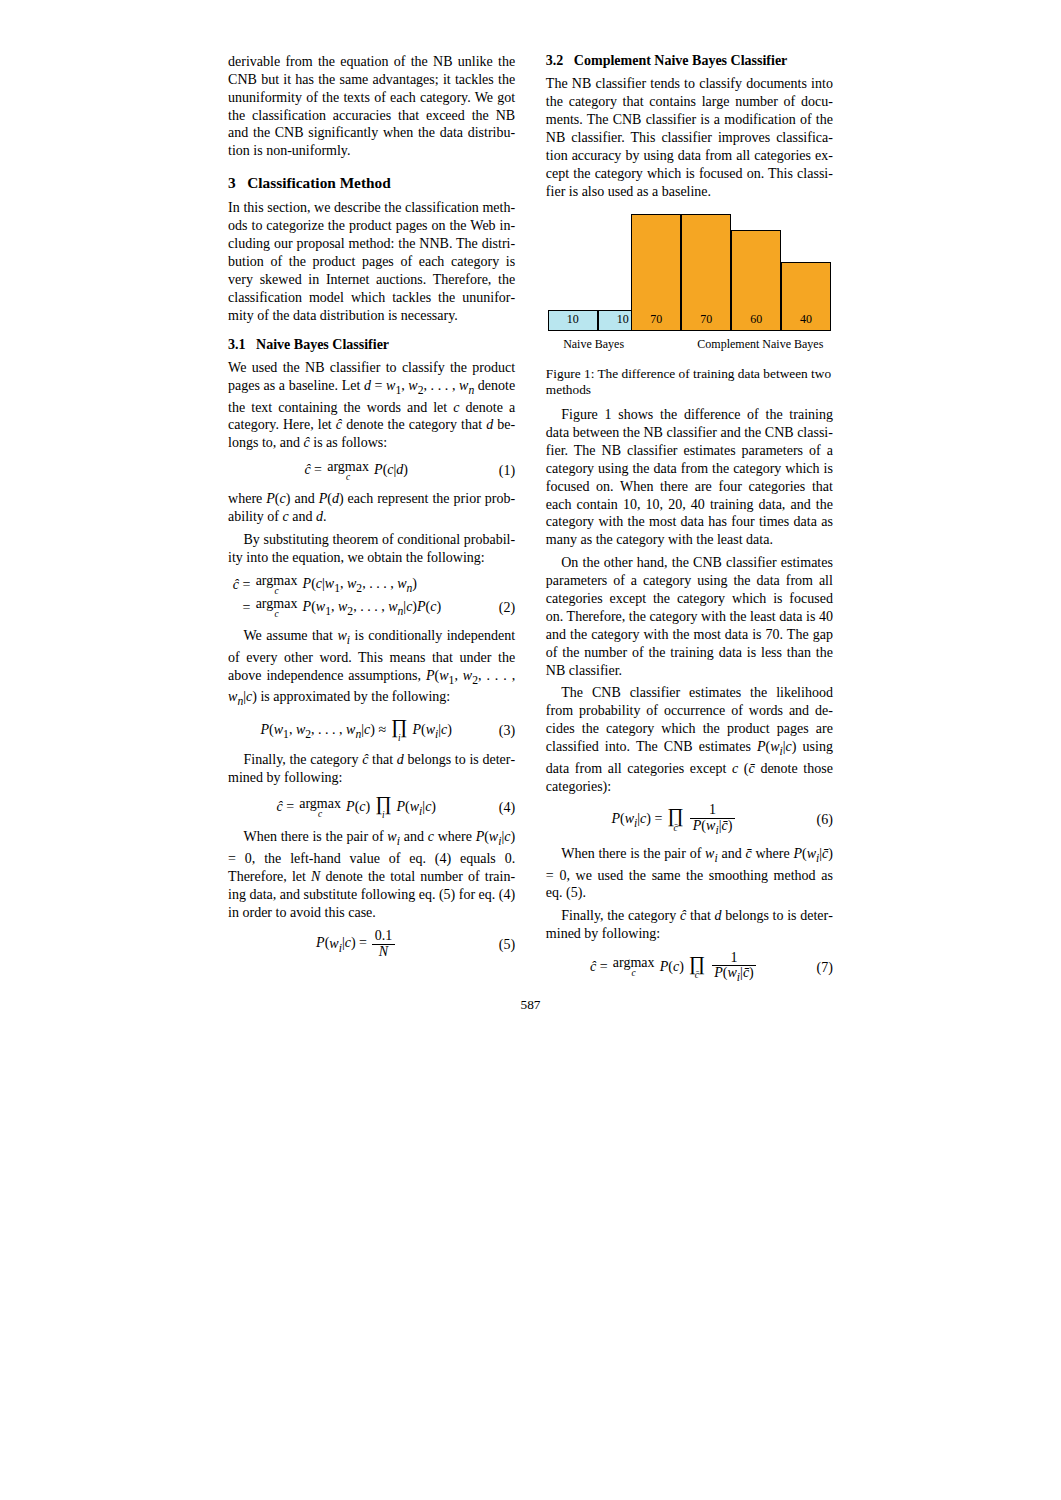derivable from the equation of the NB unlike the CNB but it has the same advantages; it tackles the ununiformity of the texts of each category. We got the classification accuracies that exceed the NB and the CNB significantly when the data distribution is non-uniformly.
3 Classification Method
In this section, we describe the classification methods to categorize the product pages on the Web including our proposal method: the NNB. The distribution of the product pages of each category is very skewed in Internet auctions. Therefore, the classification model which tackles the ununiformity of the data distribution is necessary.
3.1 Naive Bayes Classifier
We used the NB classifier to classify the product pages as a baseline. Let d = w1, w2, . . . , wn denote the text containing the words and let c denote a category. Here, let ĉ denote the category that d belongs to, and ĉ is as follows:
ĉ = argmax c P(c|d)
(1)
where P(c) and P(d) each represent the prior probability of c and d.
By substituting theorem of conditional probability into the equation, we obtain the following:
ĉ =
argmax c P(c|w1, w2, . . . , wn)
=
argmax c P(w1, w2, . . . , wn|c)P(c)
(2)
We assume that wi is conditionally independent of every other word. This means that under the above independence assumptions, P(w1, w2, . . . , wn|c) is approximated by the following:
P(w1, w2, . . . , wn|c) ≈ ∏i P(wi|c)
(3)
Finally, the category ĉ that d belongs to is determined by following:
ĉ = argmax c P(c) ∏i P(wi|c)
(4)
When there is the pair of wi and c where P(wi|c) = 0, the left-hand value of eq. (4) equals 0. Therefore, let N denote the total number of training data, and substitute following eq. (5) for eq. (4) in order to avoid this case.
P(wi|c) = 0.1 N
(5)
3.2 Complement Naive Bayes Classifier
The NB classifier tends to classify documents into the category that contains large number of documents. The CNB classifier is a modification of the NB classifier. This classifier improves classification accuracy by using data from all categories except the category which is focused on. This classifier is also used as a baseline.
10
10
20
40
70
70
60
40
Naive Bayes
Complement Naive Bayes
Figure 1: The difference of training data between two methods
Figure 1 shows the difference of the training data between the NB classifier and the CNB classifier. The NB classifier estimates parameters of a category using the data from the category which is focused on. When there are four categories that each contain 10, 10, 20, 40 training data, and the category with the most data has four times data as many as the category with the least data.
On the other hand, the CNB classifier estimates parameters of a category using the data from all categories except the category which is focused on. Therefore, the category with the least data is 40 and the category with the most data is 70. The gap of the number of the training data is less than the NB classifier.
The CNB classifier estimates the likelihood from probability of occurrence of words and decides the category which the product pages are classified into. The CNB estimates P(wi|c) using data from all categories except c (c̄ denote those categories):
P(wi|c) = ∏c̄ 1 P(wi|c̄)
(6)
When there is the pair of wi and c̄ where P(wi|c̄) = 0, we used the same the smoothing method as eq. (5).
Finally, the category ĉ that d belongs to is determined by following:
ĉ = argmax c P(c) ∏c̄ 1 P(wi|c̄)
(7)
587